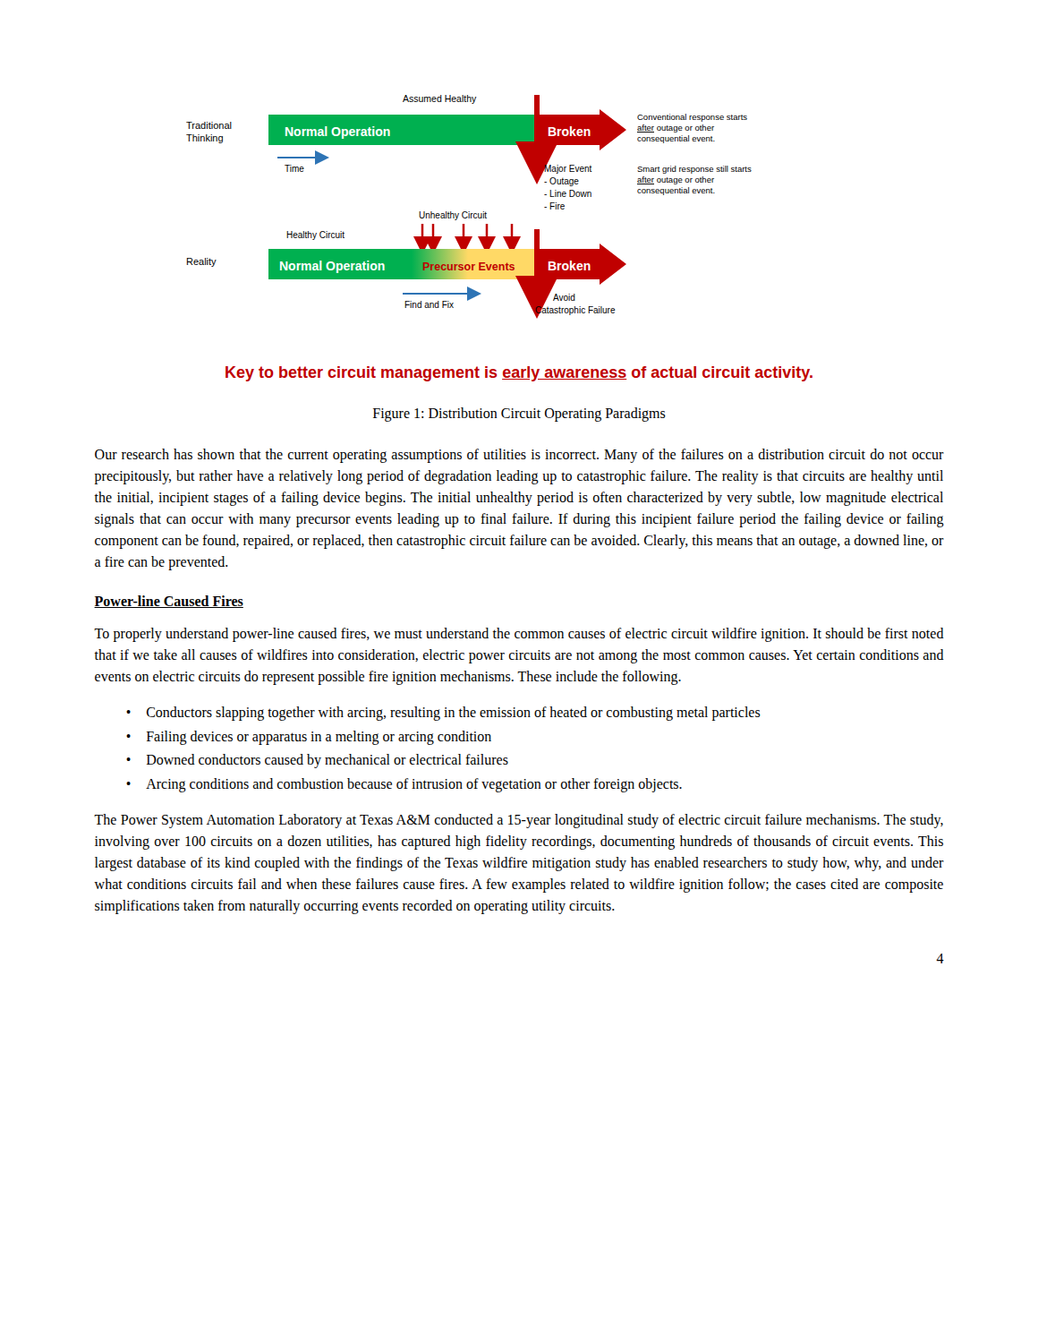Traditional Thinking Assumed Healthy Normal Operation Broken Time Conventional response starts after outage or other consequential event. Major Event - Outage - Line Down - Fire Smart grid response still starts after outage or other consequential event. Unhealthy Circuit Healthy Circuit Reality Normal Operation Precursor Events Broken Find and Fix Avoid Catastrophic Failure
Key to better circuit management is early awareness of actual circuit activity.
Figure 1: Distribution Circuit Operating Paradigms
Our research has shown that the current operating assumptions of utilities is incorrect. Many of the failures on a distribution circuit do not occur precipitously, but rather have a relatively long period of degradation leading up to catastrophic failure. The reality is that circuits are healthy until the initial, incipient stages of a failing device begins. The initial unhealthy period is often characterized by very subtle, low magnitude electrical signals that can occur with many precursor events leading up to final failure. If during this incipient failure period the failing device or failing component can be found, repaired, or replaced, then catastrophic circuit failure can be avoided. Clearly, this means that an outage, a downed line, or a fire can be prevented.
Power-line Caused Fires
To properly understand power-line caused fires, we must understand the common causes of electric circuit wildfire ignition. It should be first noted that if we take all causes of wildfires into consideration, electric power circuits are not among the most common causes. Yet certain conditions and events on electric circuits do represent possible fire ignition mechanisms. These include the following.
Conductors slapping together with arcing, resulting in the emission of heated or combusting metal particles
Failing devices or apparatus in a melting or arcing condition
Downed conductors caused by mechanical or electrical failures
Arcing conditions and combustion because of intrusion of vegetation or other foreign objects.
The Power System Automation Laboratory at Texas A&M conducted a 15-year longitudinal study of electric circuit failure mechanisms. The study, involving over 100 circuits on a dozen utilities, has captured high fidelity recordings, documenting hundreds of thousands of circuit events. This largest database of its kind coupled with the findings of the Texas wildfire mitigation study has enabled researchers to study how, why, and under what conditions circuits fail and when these failures cause fires. A few examples related to wildfire ignition follow; the cases cited are composite simplifications taken from naturally occurring events recorded on operating utility circuits.
4